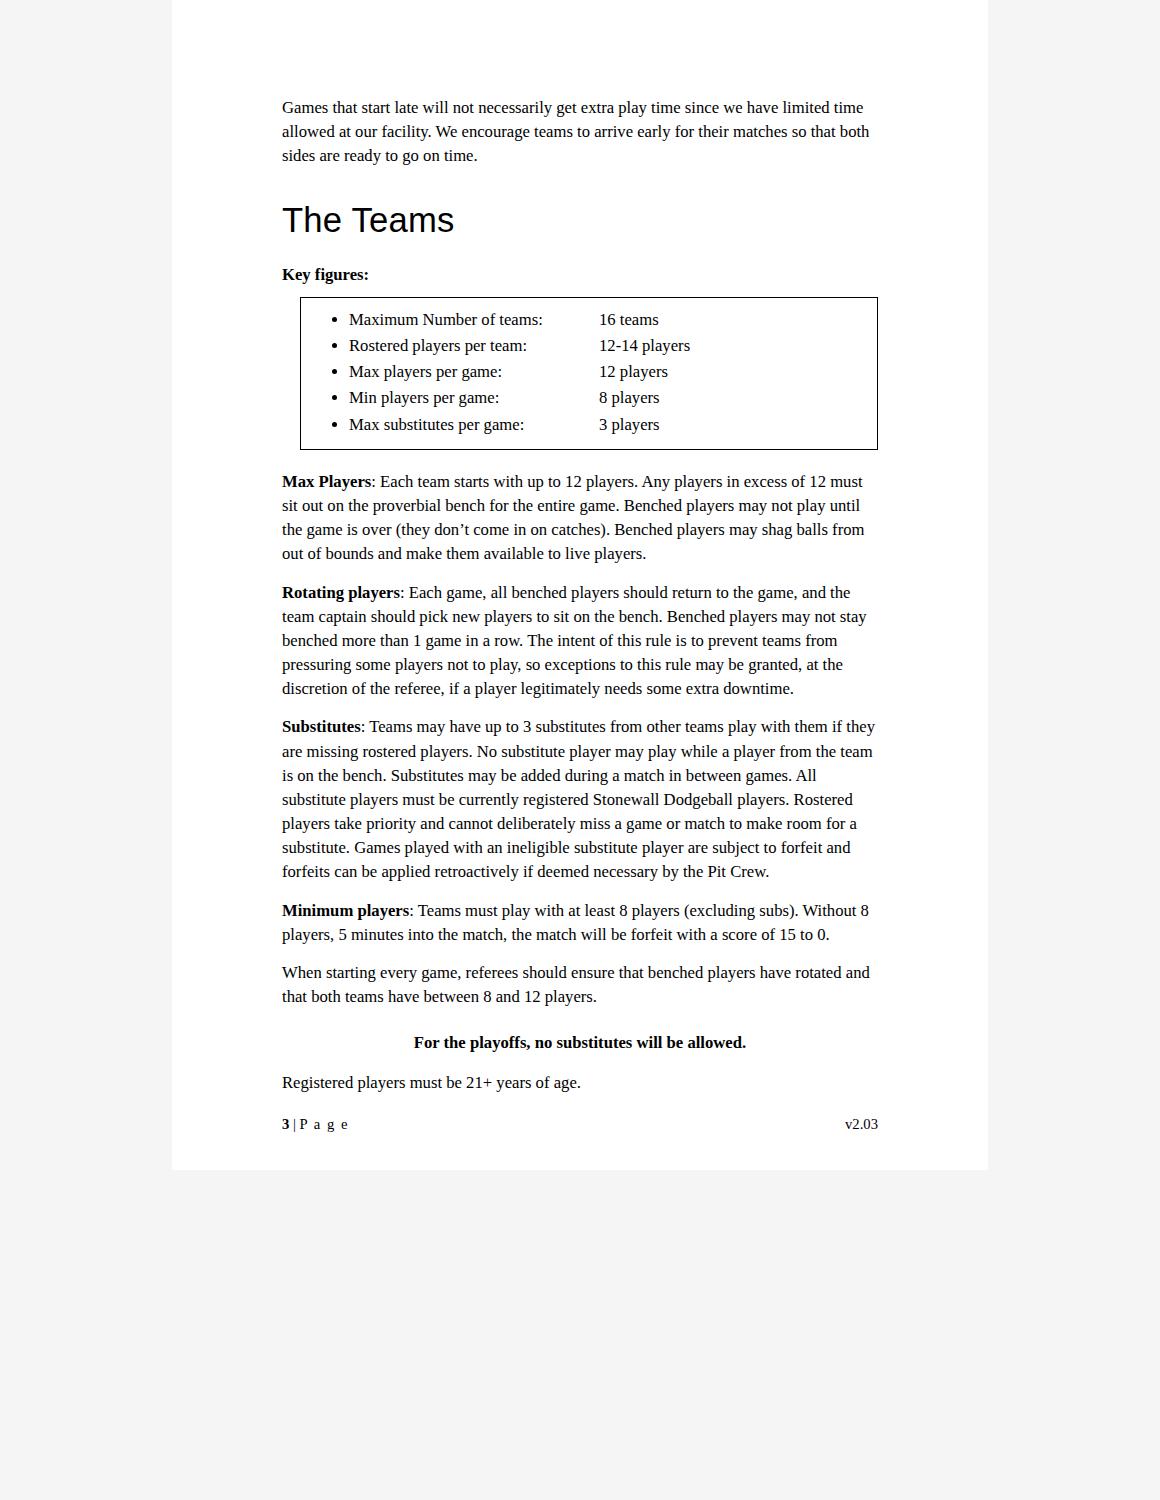Games that start late will not necessarily get extra play time since we have limited time allowed at our facility. We encourage teams to arrive early for their matches so that both sides are ready to go on time.
The Teams
Key figures:
Maximum Number of teams: 16 teams
Rostered players per team: 12-14 players
Max players per game: 12 players
Min players per game: 8 players
Max substitutes per game: 3 players
Max Players: Each team starts with up to 12 players. Any players in excess of 12 must sit out on the proverbial bench for the entire game. Benched players may not play until the game is over (they don’t come in on catches). Benched players may shag balls from out of bounds and make them available to live players.
Rotating players: Each game, all benched players should return to the game, and the team captain should pick new players to sit on the bench. Benched players may not stay benched more than 1 game in a row. The intent of this rule is to prevent teams from pressuring some players not to play, so exceptions to this rule may be granted, at the discretion of the referee, if a player legitimately needs some extra downtime.
Substitutes: Teams may have up to 3 substitutes from other teams play with them if they are missing rostered players. No substitute player may play while a player from the team is on the bench. Substitutes may be added during a match in between games. All substitute players must be currently registered Stonewall Dodgeball players. Rostered players take priority and cannot deliberately miss a game or match to make room for a substitute. Games played with an ineligible substitute player are subject to forfeit and forfeits can be applied retroactively if deemed necessary by the Pit Crew.
Minimum players: Teams must play with at least 8 players (excluding subs). Without 8 players, 5 minutes into the match, the match will be forfeit with a score of 15 to 0.
When starting every game, referees should ensure that benched players have rotated and that both teams have between 8 and 12 players.
For the playoffs, no substitutes will be allowed.
Registered players must be 21+ years of age.
3 | P a g e v2.03